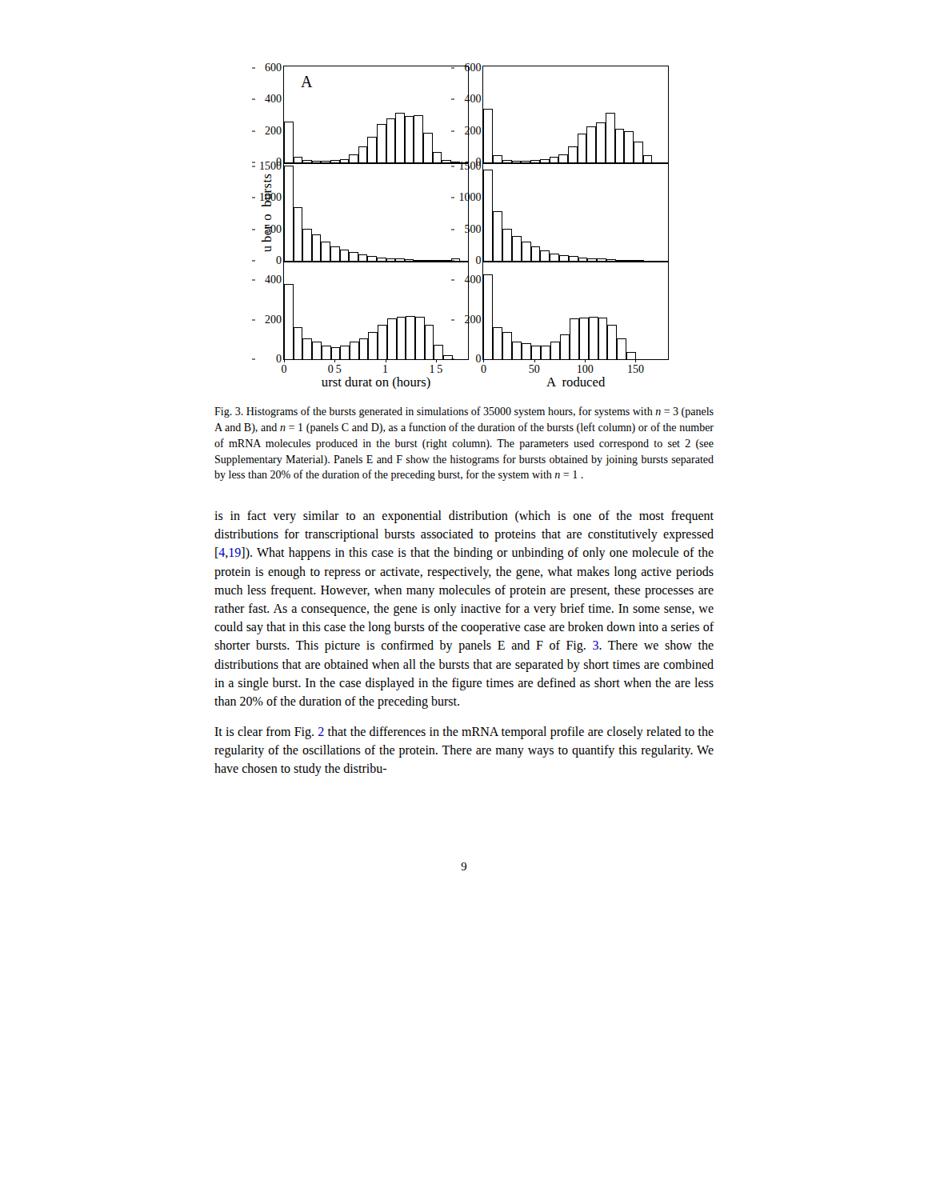u ber o  bursts
600 400 200 0
A
600 400 200 0
1500 1000 500 0
1500 1000 500 0
400 200 0
0 0 5 1 1 5
400 200 0
0 50 100 150
urst durat on (hours)
A  roduced
Fig. 3. Histograms of the bursts generated in simulations of 35000 system hours, for systems with n = 3 (panels A and B), and n = 1 (panels C and D), as a function of the duration of the bursts (left column) or of the number of mRNA molecules produced in the burst (right column). The parameters used correspond to set 2 (see Supplementary Material). Panels E and F show the histograms for bursts obtained by joining bursts separated by less than 20% of the duration of the preceding burst, for the system with n = 1 .
is in fact very similar to an exponential distribution (which is one of the most frequent distributions for transcriptional bursts associated to proteins that are constitutively expressed [4,19]). What happens in this case is that the binding or unbinding of only one molecule of the protein is enough to repress or activate, respectively, the gene, what makes long active periods much less frequent. However, when many molecules of protein are present, these processes are rather fast. As a consequence, the gene is only inactive for a very brief time. In some sense, we could say that in this case the long bursts of the cooperative case are broken down into a series of shorter bursts. This picture is confirmed by panels E and F of Fig. 3. There we show the distributions that are obtained when all the bursts that are separated by short times are combined in a single burst. In the case displayed in the figure times are defined as short when the are less than 20% of the duration of the preceding burst.
It is clear from Fig. 2 that the differences in the mRNA temporal profile are closely related to the regularity of the oscillations of the protein. There are many ways to quantify this regularity. We have chosen to study the distribu-
9